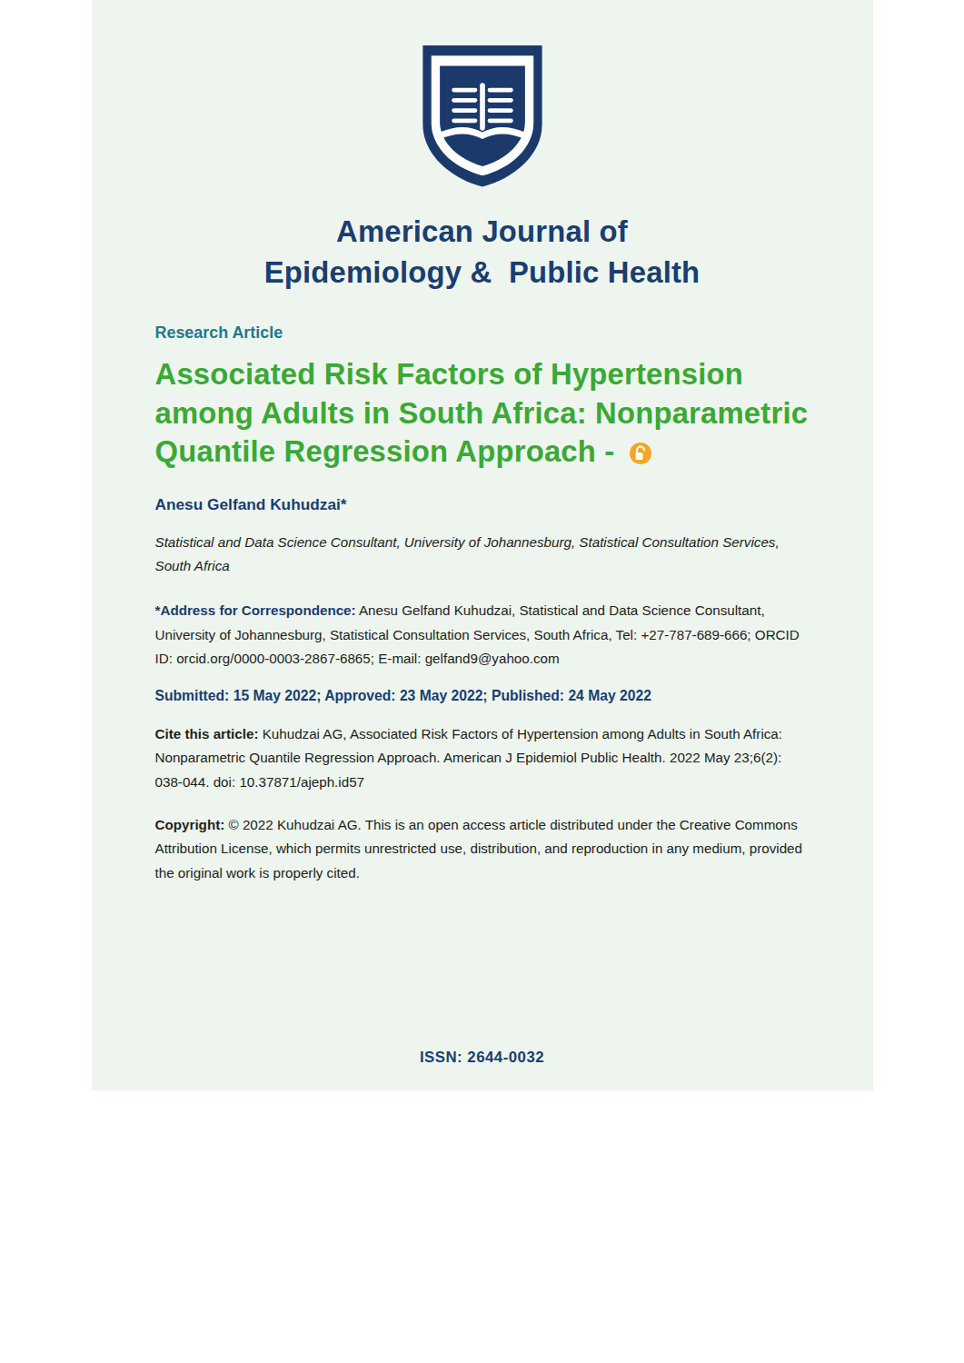American Journal of Epidemiology & Public Health
Research Article
Associated Risk Factors of Hypertension among Adults in South Africa: Nonparametric Quantile Regression Approach -
Anesu Gelfand Kuhudzai*
Statistical and Data Science Consultant, University of Johannesburg, Statistical Consultation Services, South Africa
*Address for Correspondence: Anesu Gelfand Kuhudzai, Statistical and Data Science Consultant, University of Johannesburg, Statistical Consultation Services, South Africa, Tel: +27-787-689-666; ORCID ID: orcid.org/0000-0003-2867-6865; E-mail: gelfand9@yahoo.com
Submitted: 15 May 2022; Approved: 23 May 2022; Published: 24 May 2022
Cite this article: Kuhudzai AG, Associated Risk Factors of Hypertension among Adults in South Africa: Nonparametric Quantile Regression Approach. American J Epidemiol Public Health. 2022 May 23;6(2): 038-044. doi: 10.37871/ajeph.id57
Copyright: © 2022 Kuhudzai AG. This is an open access article distributed under the Creative Commons Attribution License, which permits unrestricted use, distribution, and reproduction in any medium, provided the original work is properly cited.
ISSN: 2644-0032